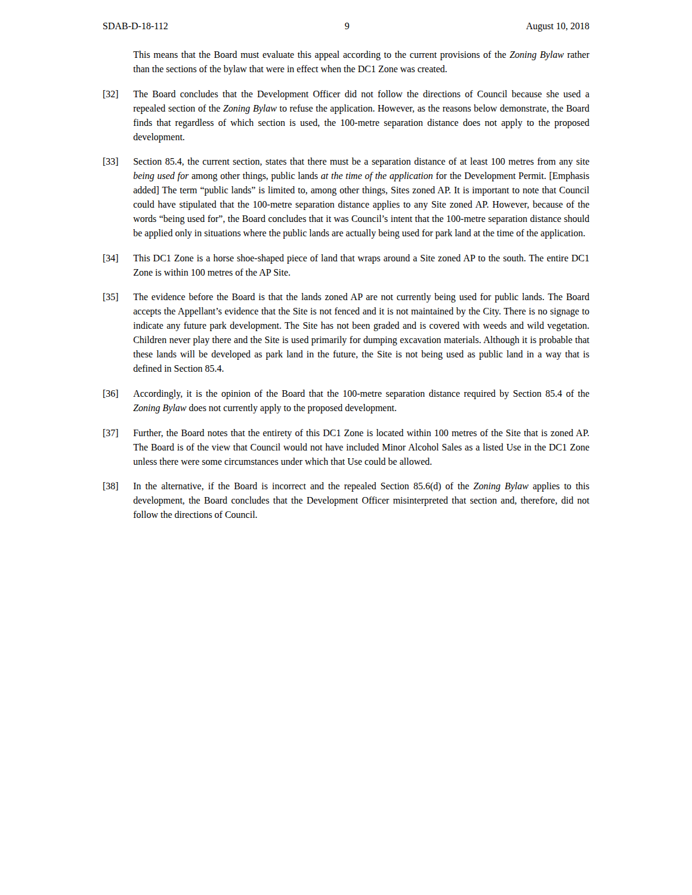SDAB-D-18-112
9
August 10, 2018
This means that the Board must evaluate this appeal according to the current provisions of the Zoning Bylaw rather than the sections of the bylaw that were in effect when the DC1 Zone was created.
[32]
The Board concludes that the Development Officer did not follow the directions of Council because she used a repealed section of the Zoning Bylaw to refuse the application. However, as the reasons below demonstrate, the Board finds that regardless of which section is used, the 100-metre separation distance does not apply to the proposed development.
[33]
Section 85.4, the current section, states that there must be a separation distance of at least 100 metres from any site being used for among other things, public lands at the time of the application for the Development Permit. [Emphasis added] The term “public lands” is limited to, among other things, Sites zoned AP. It is important to note that Council could have stipulated that the 100-metre separation distance applies to any Site zoned AP. However, because of the words “being used for”, the Board concludes that it was Council’s intent that the 100-metre separation distance should be applied only in situations where the public lands are actually being used for park land at the time of the application.
[34]
This DC1 Zone is a horse shoe-shaped piece of land that wraps around a Site zoned AP to the south. The entire DC1 Zone is within 100 metres of the AP Site.
[35]
The evidence before the Board is that the lands zoned AP are not currently being used for public lands. The Board accepts the Appellant’s evidence that the Site is not fenced and it is not maintained by the City. There is no signage to indicate any future park development. The Site has not been graded and is covered with weeds and wild vegetation. Children never play there and the Site is used primarily for dumping excavation materials. Although it is probable that these lands will be developed as park land in the future, the Site is not being used as public land in a way that is defined in Section 85.4.
[36]
Accordingly, it is the opinion of the Board that the 100-metre separation distance required by Section 85.4 of the Zoning Bylaw does not currently apply to the proposed development.
[37]
Further, the Board notes that the entirety of this DC1 Zone is located within 100 metres of the Site that is zoned AP. The Board is of the view that Council would not have included Minor Alcohol Sales as a listed Use in the DC1 Zone unless there were some circumstances under which that Use could be allowed.
[38]
In the alternative, if the Board is incorrect and the repealed Section 85.6(d) of the Zoning Bylaw applies to this development, the Board concludes that the Development Officer misinterpreted that section and, therefore, did not follow the directions of Council.